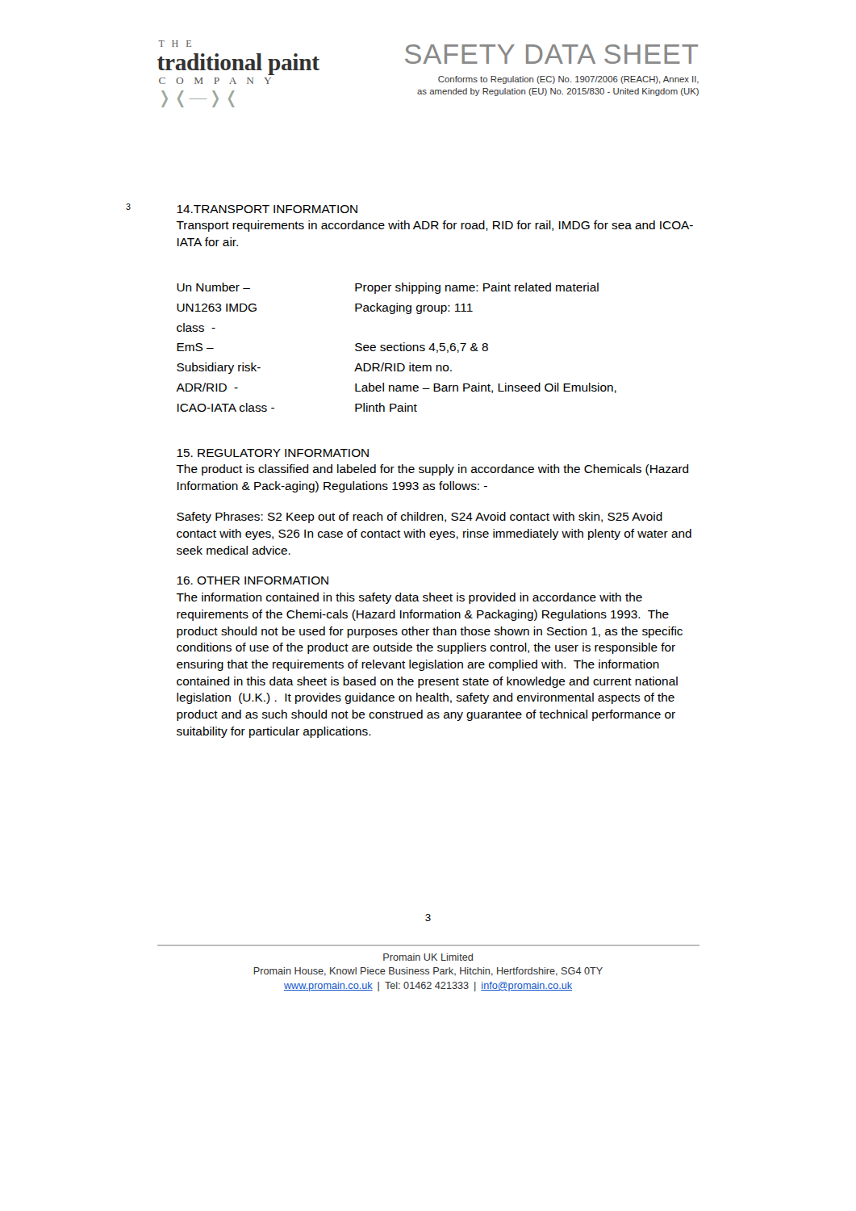T H E
traditional paint
C O M P A N Y
❭❬—❭❬
SAFETY DATA SHEET
Conforms to Regulation (EC) No. 1907/2006 (REACH), Annex II,
as amended by Regulation (EU) No. 2015/830 - United Kingdom (UK)
3
14.TRANSPORT INFORMATION
Transport requirements in accordance with ADR for road, RID for rail, IMDG for sea and ICOA-IATA for air.
| Un Number – | Proper shipping name: Paint related material |
| UN1263 IMDG | Packaging group: 111 |
| class - | |
| EmS – | See sections 4,5,6,7 & 8 |
| Subsidiary risk- | ADR/RID item no. |
| ADR/RID - | Label name – Barn Paint, Linseed Oil Emulsion, |
| ICAO-IATA class - | Plinth Paint |
15. REGULATORY INFORMATION
The product is classified and labeled for the supply in accordance with the Chemicals (Hazard Information & Pack-aging) Regulations 1993 as follows: -
Safety Phrases: S2 Keep out of reach of children, S24 Avoid contact with skin, S25 Avoid contact with eyes, S26 In case of contact with eyes, rinse immediately with plenty of water and seek medical advice.
16. OTHER INFORMATION
The information contained in this safety data sheet is provided in accordance with the requirements of the Chemi-cals (Hazard Information & Packaging) Regulations 1993. The product should not be used for purposes other than those shown in Section 1, as the specific conditions of use of the product are outside the suppliers control, the user is responsible for ensuring that the requirements of relevant legislation are complied with. The information contained in this data sheet is based on the present state of knowledge and current national legislation (U.K.) . It provides guidance on health, safety and environmental aspects of the product and as such should not be construed as any guarantee of technical performance or suitability for particular applications.
3
Promain UK Limited
Promain House, Knowl Piece Business Park, Hitchin, Hertfordshire, SG4 0TY
www.promain.co.uk|Tel: 01462 421333|info@promain.co.uk